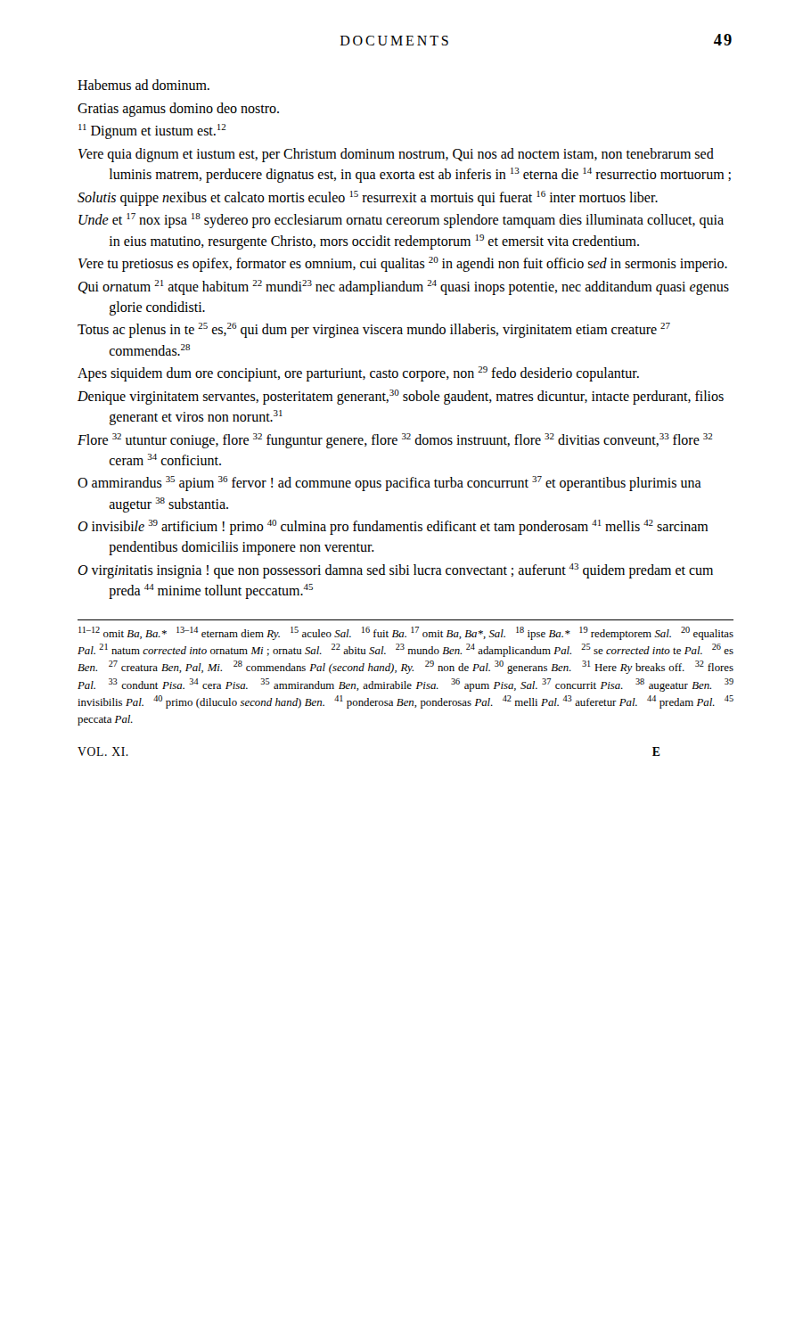Documents 49
Habemus ad dominum.
Gratias agamus domino deo nostro.
11 Dignum et iustum est.12
Vere quia dignum et iustum est, per Christum dominum nostrum, Qui nos ad noctem istam, non tenebrarum sed luminis matrem, perducere dignatus est, in qua exorta est ab inferis in 13 eterna die 14 resurrectio mortuorum ;
Solutis quippe nexibus et calcato mortis eculeo 15 resurrexit a mortuis qui fuerat 16 inter mortuos liber.
Unde et 17 nox ipsa 18 sydereo pro ecclesiarum ornatu cereorum splendore tamquam dies illuminata collucet, quia in eius matutino, resurgente Christo, mors occidit redemptorum 19 et emersit vita credentium.
Vere tu pretiosus es opifex, formator es omnium, cui qualitas 20 in agendi non fuit officio sed in sermonis imperio.
Qui ornatum 21 atque habitum 22 mundi23 nec adampliandum 24 quasi inops potentie, nec additandum quasi egenus glorie condidisti.
Totus ac plenus in te 25 es,26 qui dum per virginea viscera mundo illaberis, virginitatem etiam creature 27 commendas.28
Apes siquidem dum ore concipiunt, ore parturiunt, casto corpore, non 29 fedo desiderio copulantur.
Denique virginitatem servantes, posteritatem generant,30 sobole gaudent, matres dicuntur, intacte perdurant, filios generant et viros non norunt.31
Flore 32 utuntur coniuge, flore 32 funguntur genere, flore 32 domos instruunt, flore 32 divitias conveunt,33 flore 32 ceram 34 conficiunt.
O ammirandus 35 apium 36 fervor ! ad commune opus pacifica turba concurrunt 37 et operantibus plurimis una augetur 38 substantia.
O invisibile 39 artificium ! primo 40 culmina pro fundamentis edificant et tam ponderosam 41 mellis 42 sarcinam pendentibus domiciliis imponere non verentur.
O virginitatis insignia ! que non possessori damna sed sibi lucra convectant ; auferunt 43 quidem predam et cum preda 44 minime tollunt peccatum.45
11–12 omit Ba, Ba.* 13–14 eternam diem Ry. 15 aculeo Sal. 16 fuit Ba. 17 omit Ba, Ba*, Sal. 18 ipse Ba.* 19 redemptorem Sal. 20 equalitas Pal. 21 natum corrected into ornatum Mi ; ornatu Sal. 22 abitu Sal. 23 mundo Ben. 24 adamplicandum Pal. 25 se corrected into te Pal. 26 es Ben. 27 creatura Ben, Pal, Mi. 28 commendans Pal (second hand), Ry. 29 non de Pal. 30 generans Ben. 31 Here Ry breaks off. 32 flores Pal. 33 condunt Pisa. 34 cera Pisa. 35 ammirandum Ben, admirabile Pisa. 36 apum Pisa, Sal. 37 concurrit Pisa. 38 augeatur Ben. 39 invisibilis Pal. 40 primo (diluculo second hand) Ben. 41 ponderosa Ben, ponderosas Pal. 42 melli Pal. 43 auferetur Pal. 44 predam Pal. 45 peccata Pal.
VOL. XI. E